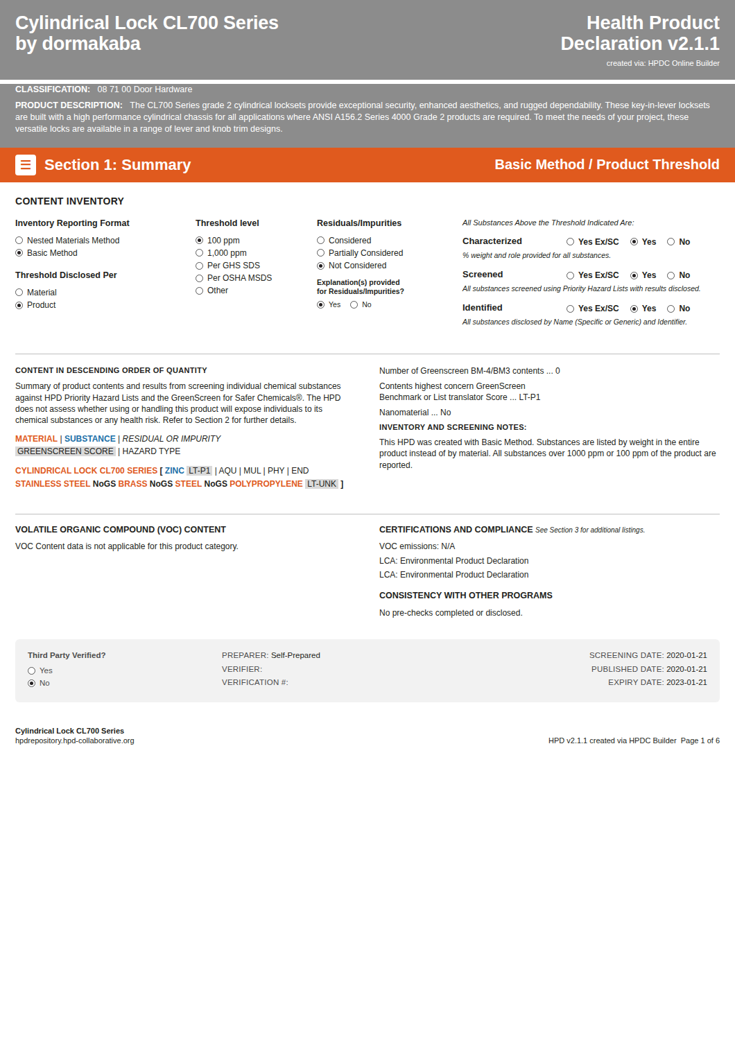Cylindrical Lock CL700 Series
by dormakaba
Health Product
Declaration v2.1.1
created via: HPDC Online Builder
CLASSIFICATION: 08 71 00 Door Hardware
PRODUCT DESCRIPTION: The CL700 Series grade 2 cylindrical locksets provide exceptional security, enhanced aesthetics, and rugged dependability. These key-in-lever locksets are built with a high performance cylindrical chassis for all applications where ANSI A156.2 Series 4000 Grade 2 products are required. To meet the needs of your project, these versatile locks are available in a range of lever and knob trim designs.
☰
Section 1: Summary
Basic Method / Product Threshold
CONTENT INVENTORY
Inventory Reporting Format
Nested Materials Method
Basic Method
Threshold Disclosed Per
Material
Product
Threshold level
100 ppm
1,000 ppm
Per GHS SDS
Per OSHA MSDS
Other
Residuals/Impurities
Considered
Partially Considered
Not Considered
Explanation(s) provided
for Residuals/Impurities?
Yes No
All Substances Above the Threshold Indicated Are:
Characterized
Yes Ex/SC Yes No
% weight and role provided for all substances.
Screened
Yes Ex/SC Yes No
All substances screened using Priority Hazard Lists with results disclosed.
Identified
Yes Ex/SC Yes No
All substances disclosed by Name (Specific or Generic) and Identifier.
CONTENT IN DESCENDING ORDER OF QUANTITY
Summary of product contents and results from screening individual chemical substances against HPD Priority Hazard Lists and the GreenScreen for Safer Chemicals®. The HPD does not assess whether using or handling this product will expose individuals to its chemical substances or any health risk. Refer to Section 2 for further details.
MATERIAL | SUBSTANCE | RESIDUAL OR IMPURITY
GREENSCREEN SCORE | HAZARD TYPE
CYLINDRICAL LOCK CL700 SERIES [ ZINC LT-P1 | AQU | MUL | PHY | END STAINLESS STEEL NoGS BRASS NoGS STEEL NoGS POLYPROPYLENE LT-UNK ]
Number of Greenscreen BM-4/BM3 contents ... 0
Contents highest concern GreenScreen
Benchmark or List translator Score ... LT-P1
Nanomaterial ... No
INVENTORY AND SCREENING NOTES:
This HPD was created with Basic Method. Substances are listed by weight in the entire product instead of by material. All substances over 1000 ppm or 100 ppm of the product are reported.
VOLATILE ORGANIC COMPOUND (VOC) CONTENT
VOC Content data is not applicable for this product category.
CERTIFICATIONS AND COMPLIANCE See Section 3 for additional listings.
VOC emissions: N/A
LCA: Environmental Product Declaration
LCA: Environmental Product Declaration
CONSISTENCY WITH OTHER PROGRAMS
No pre-checks completed or disclosed.
Third Party Verified?
Yes
No
PREPARER: Self-Prepared
VERIFIER:
VERIFICATION #:
SCREENING DATE: 2020-01-21
PUBLISHED DATE: 2020-01-21
EXPIRY DATE: 2023-01-21
Cylindrical Lock CL700 Series
hpdrepository.hpd-collaborative.org
HPD v2.1.1 created via HPDC Builder Page 1 of 6